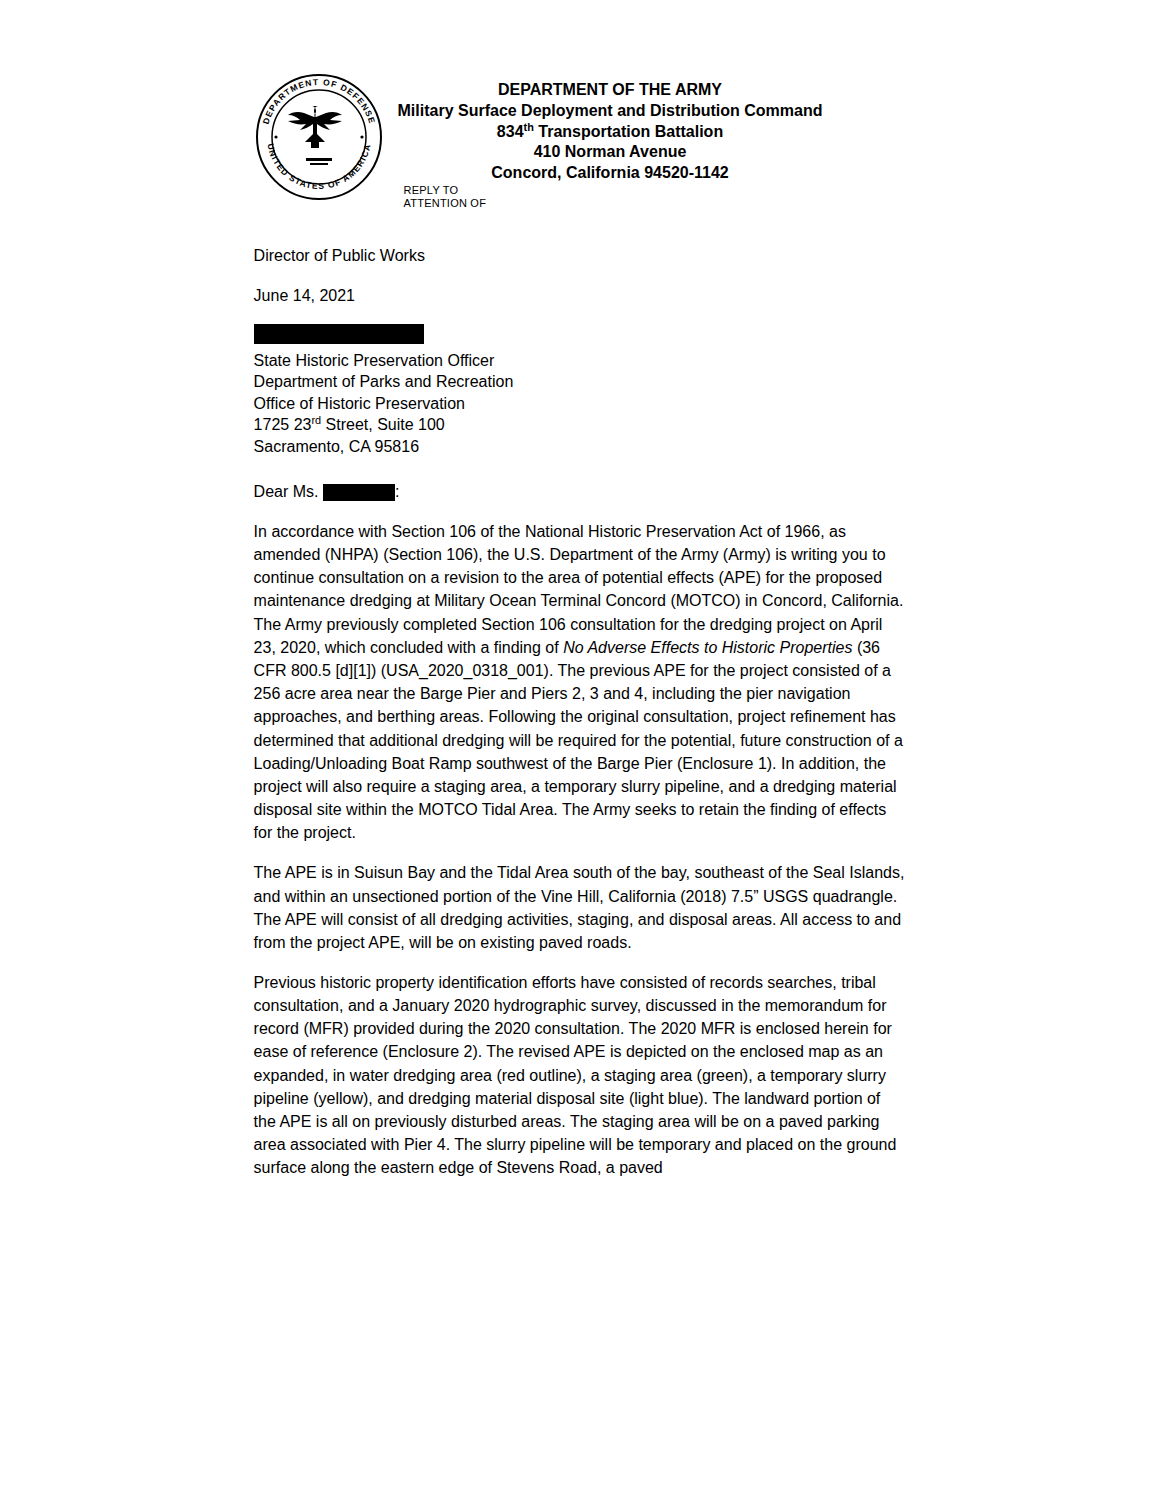DEPARTMENT OF DEFENSE UNITED STATES OF AMERICA
DEPARTMENT OF THE ARMY Military Surface Deployment and Distribution Command 834th Transportation Battalion 410 Norman Avenue Concord, California 94520-1142
REPLY TO ATTENTION OF
Director of Public Works
June 14, 2021
State Historic Preservation Officer
Department of Parks and Recreation
Office of Historic Preservation
1725 23rd Street, Suite 100
Sacramento, CA 95816
Dear Ms. :
In accordance with Section 106 of the National Historic Preservation Act of 1966, as amended (NHPA) (Section 106), the U.S. Department of the Army (Army) is writing you to continue consultation on a revision to the area of potential effects (APE) for the proposed maintenance dredging at Military Ocean Terminal Concord (MOTCO) in Concord, California. The Army previously completed Section 106 consultation for the dredging project on April 23, 2020, which concluded with a finding of No Adverse Effects to Historic Properties (36 CFR 800.5 [d][1]) (USA_2020_0318_001). The previous APE for the project consisted of a 256 acre area near the Barge Pier and Piers 2, 3 and 4, including the pier navigation approaches, and berthing areas. Following the original consultation, project refinement has determined that additional dredging will be required for the potential, future construction of a Loading/Unloading Boat Ramp southwest of the Barge Pier (Enclosure 1). In addition, the project will also require a staging area, a temporary slurry pipeline, and a dredging material disposal site within the MOTCO Tidal Area. The Army seeks to retain the finding of effects for the project.
The APE is in Suisun Bay and the Tidal Area south of the bay, southeast of the Seal Islands, and within an unsectioned portion of the Vine Hill, California (2018) 7.5” USGS quadrangle. The APE will consist of all dredging activities, staging, and disposal areas. All access to and from the project APE, will be on existing paved roads.
Previous historic property identification efforts have consisted of records searches, tribal consultation, and a January 2020 hydrographic survey, discussed in the memorandum for record (MFR) provided during the 2020 consultation. The 2020 MFR is enclosed herein for ease of reference (Enclosure 2). The revised APE is depicted on the enclosed map as an expanded, in water dredging area (red outline), a staging area (green), a temporary slurry pipeline (yellow), and dredging material disposal site (light blue). The landward portion of the APE is all on previously disturbed areas. The staging area will be on a paved parking area associated with Pier 4. The slurry pipeline will be temporary and placed on the ground surface along the eastern edge of Stevens Road, a paved